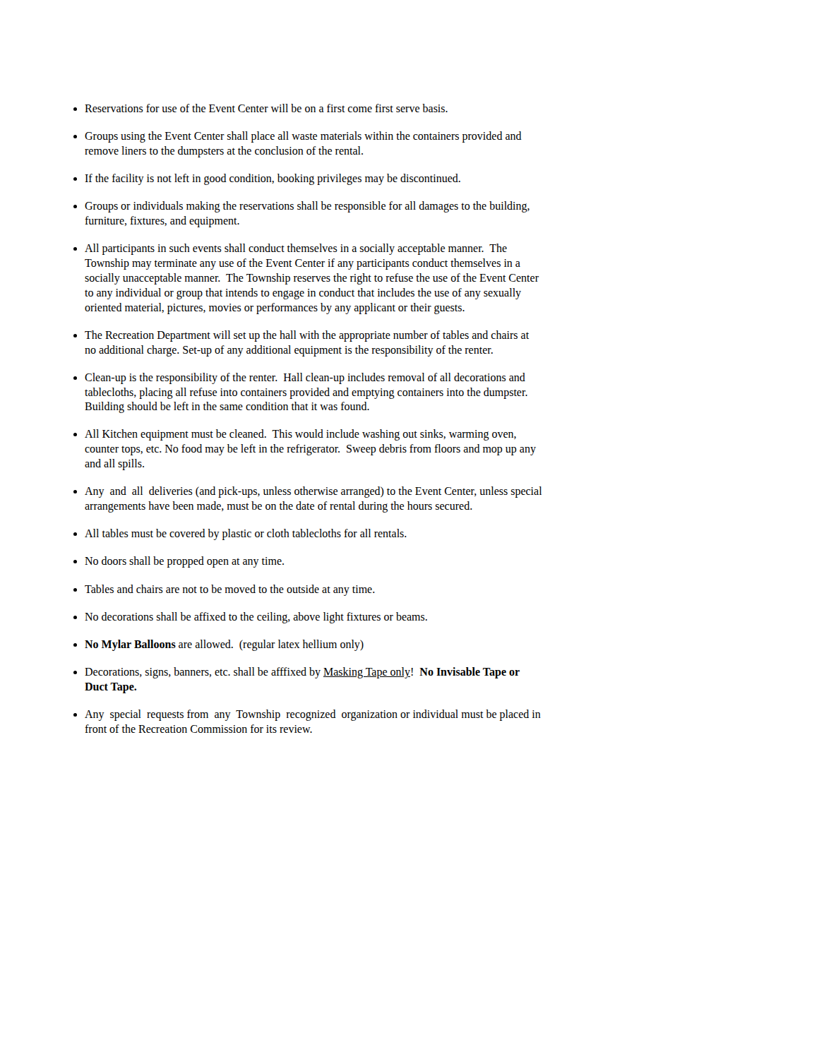Reservations for use of the Event Center will be on a first come first serve basis.
Groups using the Event Center shall place all waste materials within the containers provided and remove liners to the dumpsters at the conclusion of the rental.
If the facility is not left in good condition, booking privileges may be discontinued.
Groups or individuals making the reservations shall be responsible for all damages to the building, furniture, fixtures, and equipment.
All participants in such events shall conduct themselves in a socially acceptable manner. The Township may terminate any use of the Event Center if any participants conduct themselves in a socially unacceptable manner. The Township reserves the right to refuse the use of the Event Center to any individual or group that intends to engage in conduct that includes the use of any sexually oriented material, pictures, movies or performances by any applicant or their guests.
The Recreation Department will set up the hall with the appropriate number of tables and chairs at no additional charge. Set-up of any additional equipment is the responsibility of the renter.
Clean-up is the responsibility of the renter. Hall clean-up includes removal of all decorations and tablecloths, placing all refuse into containers provided and emptying containers into the dumpster. Building should be left in the same condition that it was found.
All Kitchen equipment must be cleaned. This would include washing out sinks, warming oven, counter tops, etc. No food may be left in the refrigerator. Sweep debris from floors and mop up any and all spills.
Any and all deliveries (and pick-ups, unless otherwise arranged) to the Event Center, unless special arrangements have been made, must be on the date of rental during the hours secured.
All tables must be covered by plastic or cloth tablecloths for all rentals.
No doors shall be propped open at any time.
Tables and chairs are not to be moved to the outside at any time.
No decorations shall be affixed to the ceiling, above light fixtures or beams.
No Mylar Balloons are allowed. (regular latex hellium only)
Decorations, signs, banners, etc. shall be afffixed by Masking Tape only! No Invisable Tape or Duct Tape.
Any special requests from any Township recognized organization or individual must be placed in front of the Recreation Commission for its review.